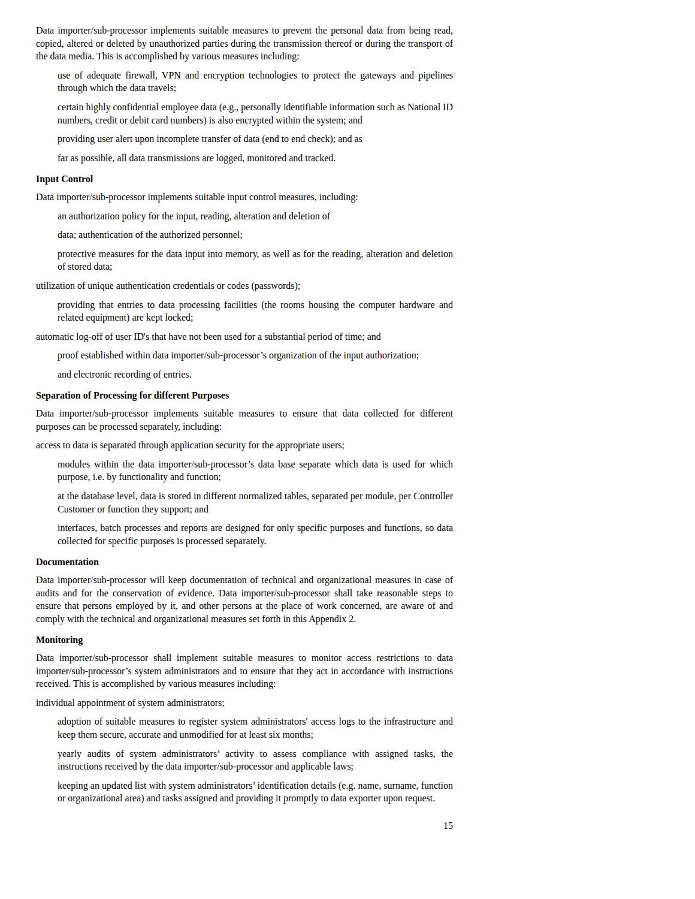Data importer/sub-processor implements suitable measures to prevent the personal data from being read, copied, altered or deleted by unauthorized parties during the transmission thereof or during the transport of the data media. This is accomplished by various measures including:
use of adequate firewall, VPN and encryption technologies to protect the gateways and pipelines through which the data travels;
certain highly confidential employee data (e.g., personally identifiable information such as National ID numbers, credit or debit card numbers) is also encrypted within the system; and
providing user alert upon incomplete transfer of data (end to end check); and as
far as possible, all data transmissions are logged, monitored and tracked.
Input Control
Data importer/sub-processor implements suitable input control measures, including:
an authorization policy for the input, reading, alteration and deletion of
data; authentication of the authorized personnel;
protective measures for the data input into memory, as well as for the reading, alteration and deletion of stored data;
utilization of unique authentication credentials or codes (passwords);
providing that entries to data processing facilities (the rooms housing the computer hardware and related equipment) are kept locked;
automatic log-off of user ID's that have not been used for a substantial period of time; and
proof established within data importer/sub-processor’s organization of the input authorization;
and electronic recording of entries.
Separation of Processing for different Purposes
Data importer/sub-processor implements suitable measures to ensure that data collected for different purposes can be processed separately, including:
access to data is separated through application security for the appropriate users;
modules within the data importer/sub-processor’s data base separate which data is used for which purpose, i.e. by functionality and function;
at the database level, data is stored in different normalized tables, separated per module, per Controller Customer or function they support; and
interfaces, batch processes and reports are designed for only specific purposes and functions, so data collected for specific purposes is processed separately.
Documentation
Data importer/sub-processor will keep documentation of technical and organizational measures in case of audits and for the conservation of evidence. Data importer/sub-processor shall take reasonable steps to ensure that persons employed by it, and other persons at the place of work concerned, are aware of and comply with the technical and organizational measures set forth in this Appendix 2.
Monitoring
Data importer/sub-processor shall implement suitable measures to monitor access restrictions to data importer/sub-processor’s system administrators and to ensure that they act in accordance with instructions received. This is accomplished by various measures including:
individual appointment of system administrators;
adoption of suitable measures to register system administrators' access logs to the infrastructure and keep them secure, accurate and unmodified for at least six months;
yearly audits of system administrators’ activity to assess compliance with assigned tasks, the instructions received by the data importer/sub-processor and applicable laws;
keeping an updated list with system administrators’ identification details (e.g. name, surname, function or organizational area) and tasks assigned and providing it promptly to data exporter upon request.
15